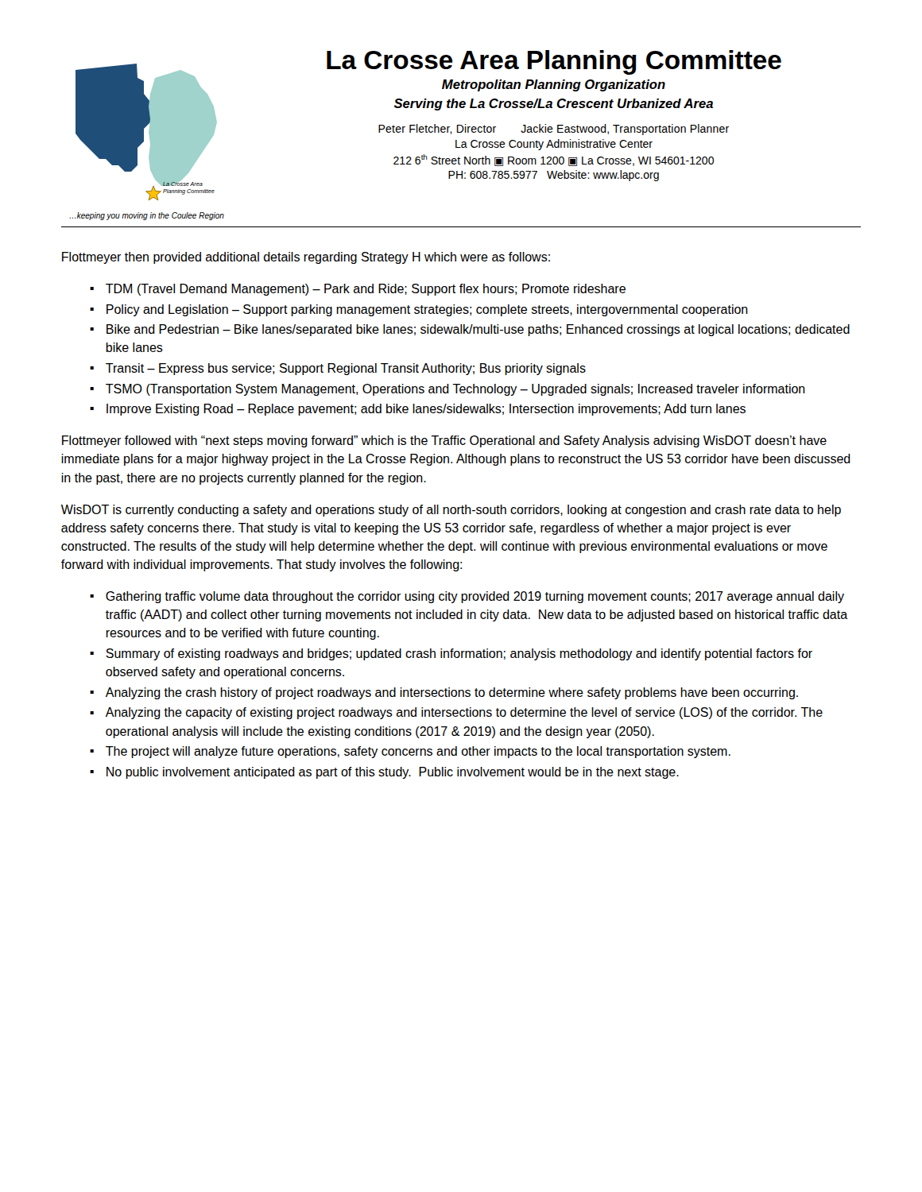La Crosse Area Planning Committee
…keeping you moving in the Coulee Region
La Crosse Area Planning Committee
Metropolitan Planning Organization
Serving the La Crosse/La Crescent Urbanized Area
Peter Fletcher, Director Jackie Eastwood, Transportation Planner
La Crosse County Administrative Center
212 6th Street North ▣ Room 1200 ▣ La Crosse, WI 54601-1200
PH: 608.785.5977 Website: www.lapc.org
Flottmeyer then provided additional details regarding Strategy H which were as follows:
TDM (Travel Demand Management) – Park and Ride; Support flex hours; Promote rideshare
Policy and Legislation – Support parking management strategies; complete streets, intergovernmental cooperation
Bike and Pedestrian – Bike lanes/separated bike lanes; sidewalk/multi-use paths; Enhanced crossings at logical locations; dedicated bike lanes
Transit – Express bus service; Support Regional Transit Authority; Bus priority signals
TSMO (Transportation System Management, Operations and Technology – Upgraded signals; Increased traveler information
Improve Existing Road – Replace pavement; add bike lanes/sidewalks; Intersection improvements; Add turn lanes
Flottmeyer followed with “next steps moving forward” which is the Traffic Operational and Safety Analysis advising WisDOT doesn’t have immediate plans for a major highway project in the La Crosse Region. Although plans to reconstruct the US 53 corridor have been discussed in the past, there are no projects currently planned for the region.
WisDOT is currently conducting a safety and operations study of all north-south corridors, looking at congestion and crash rate data to help address safety concerns there. That study is vital to keeping the US 53 corridor safe, regardless of whether a major project is ever constructed. The results of the study will help determine whether the dept. will continue with previous environmental evaluations or move forward with individual improvements. That study involves the following:
Gathering traffic volume data throughout the corridor using city provided 2019 turning movement counts; 2017 average annual daily traffic (AADT) and collect other turning movements not included in city data. New data to be adjusted based on historical traffic data resources and to be verified with future counting.
Summary of existing roadways and bridges; updated crash information; analysis methodology and identify potential factors for observed safety and operational concerns.
Analyzing the crash history of project roadways and intersections to determine where safety problems have been occurring.
Analyzing the capacity of existing project roadways and intersections to determine the level of service (LOS) of the corridor. The operational analysis will include the existing conditions (2017 & 2019) and the design year (2050).
The project will analyze future operations, safety concerns and other impacts to the local transportation system.
No public involvement anticipated as part of this study. Public involvement would be in the next stage.